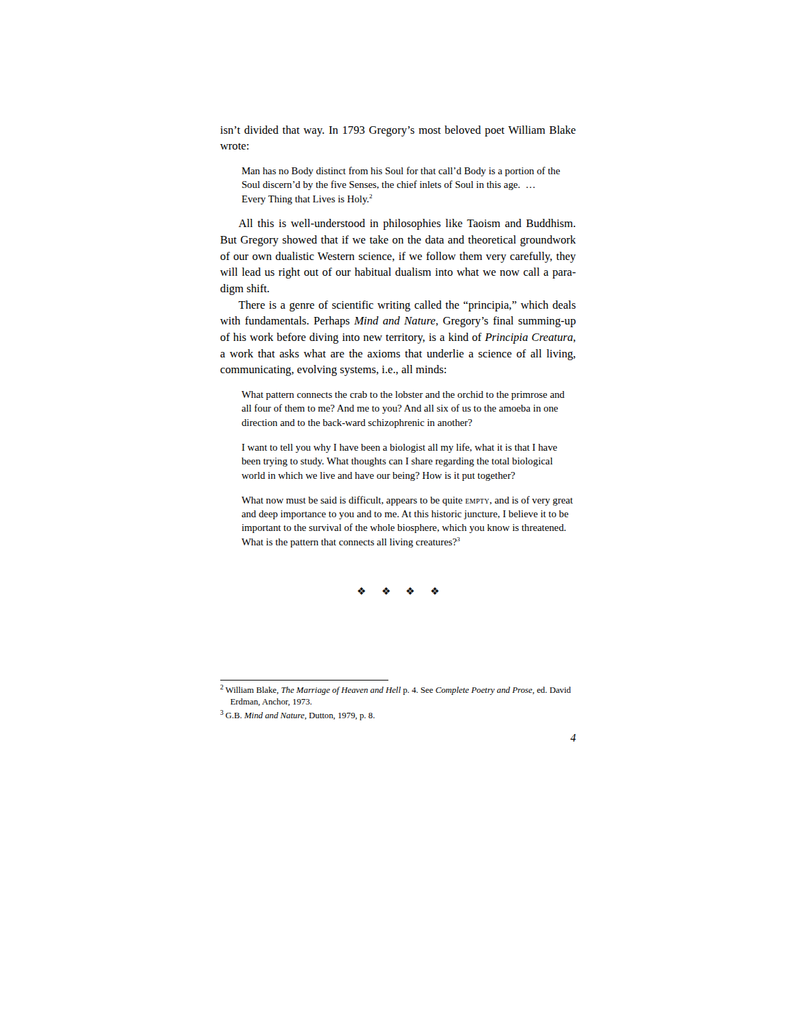isn’t divided that way. In 1793 Gregory’s most beloved poet William Blake wrote:
Man has no Body distinct from his Soul for that call’d Body is a portion of the Soul discern’d by the five Senses, the chief inlets of Soul in this age. …
Every Thing that Lives is Holy.2
All this is well-understood in philosophies like Taoism and Buddhism. But Gregory showed that if we take on the data and theoretical groundwork of our own dualistic Western science, if we follow them very carefully, they will lead us right out of our habitual dualism into what we now call a paradigm shift.
There is a genre of scientific writing called the “principia,” which deals with fundamentals. Perhaps Mind and Nature, Gregory’s final summing-up of his work before diving into new territory, is a kind of Principia Creatura, a work that asks what are the axioms that underlie a science of all living, communicating, evolving systems, i.e., all minds:
What pattern connects the crab to the lobster and the orchid to the primrose and all four of them to me? And me to you? And all six of us to the amoeba in one direction and to the back-ward schizophrenic in another?
I want to tell you why I have been a biologist all my life, what it is that I have been trying to study. What thoughts can I share regarding the total biological world in which we live and have our being? How is it put together?
What now must be said is difficult, appears to be quite empty, and is of very great and deep importance to you and to me. At this historic juncture, I believe it to be important to the survival of the whole biosphere, which you know is threatened.
What is the pattern that connects all living creatures?3
❖❖❖❖
2 William Blake, The Marriage of Heaven and Hell p. 4. See Complete Poetry and Prose, ed. David Erdman, Anchor, 1973.
3 G.B. Mind and Nature, Dutton, 1979, p. 8.
4